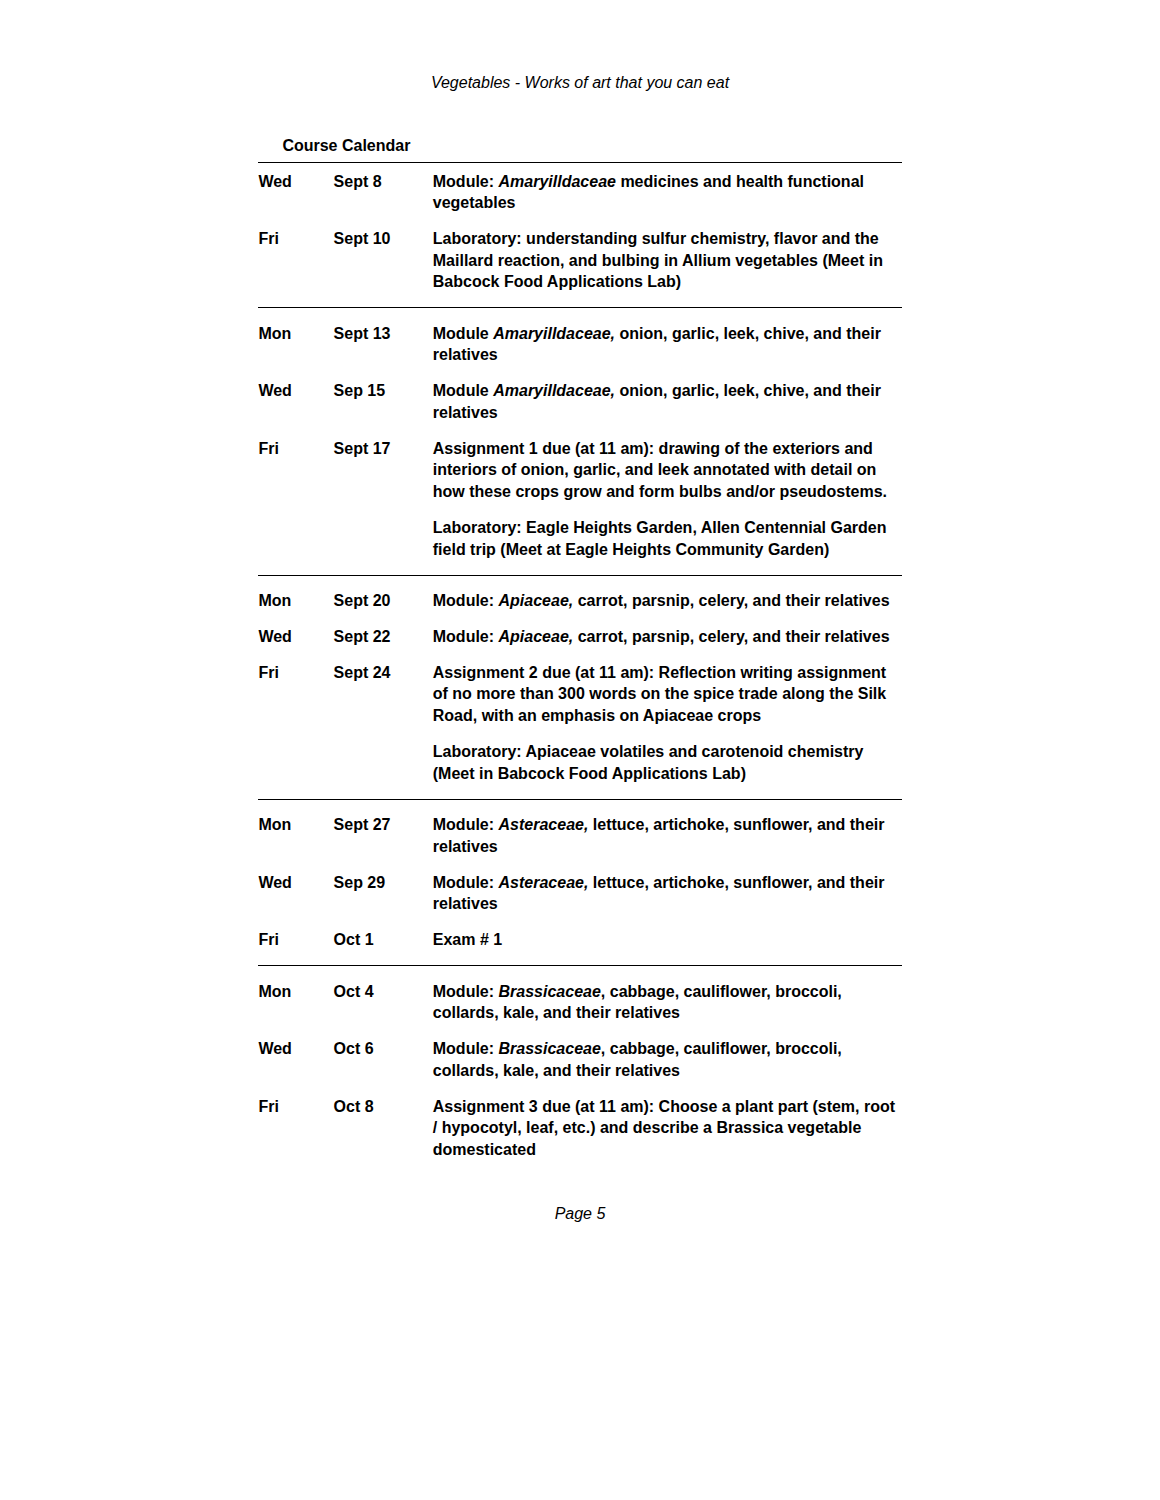Vegetables - Works of art that you can eat
Course Calendar
| Wed | Sept 8 | Module: Amaryilldaceae medicines and health functional vegetables |
| Fri | Sept 10 | Laboratory: understanding sulfur chemistry, flavor and the Maillard reaction, and bulbing in Allium vegetables (Meet in Babcock Food Applications Lab) |
| Mon | Sept 13 | Module Amaryilldaceae, onion, garlic, leek, chive, and their relatives |
| Wed | Sep 15 | Module Amaryilldaceae, onion, garlic, leek, chive, and their relatives |
| Fri | Sept 17 | Assignment 1 due (at 11 am): drawing of the exteriors and interiors of onion, garlic, and leek annotated with detail on how these crops grow and form bulbs and/or pseudostems. Laboratory: Eagle Heights Garden, Allen Centennial Garden field trip (Meet at Eagle Heights Community Garden) |
| Mon | Sept 20 | Module: Apiaceae, carrot, parsnip, celery, and their relatives |
| Wed | Sept 22 | Module: Apiaceae, carrot, parsnip, celery, and their relatives |
| Fri | Sept 24 | Assignment 2 due (at 11 am): Reflection writing assignment of no more than 300 words on the spice trade along the Silk Road, with an emphasis on Apiaceae crops Laboratory: Apiaceae volatiles and carotenoid chemistry (Meet in Babcock Food Applications Lab) |
| Mon | Sept 27 | Module: Asteraceae, lettuce, artichoke, sunflower, and their relatives |
| Wed | Sep 29 | Module: Asteraceae, lettuce, artichoke, sunflower, and their relatives |
| Fri | Oct 1 | Exam # 1 |
| Mon | Oct 4 | Module: Brassicaceae , cabbage, cauliflower, broccoli, collards, kale, and their relatives |
| Wed | Oct 6 | Module: Brassicaceae , cabbage, cauliflower, broccoli, collards, kale, and their relatives |
| Fri | Oct 8 | Assignment 3 due (at 11 am): Choose a plant part (stem, root / hypocotyl, leaf, etc.) and describe a Brassica vegetable domesticated |
Page 5